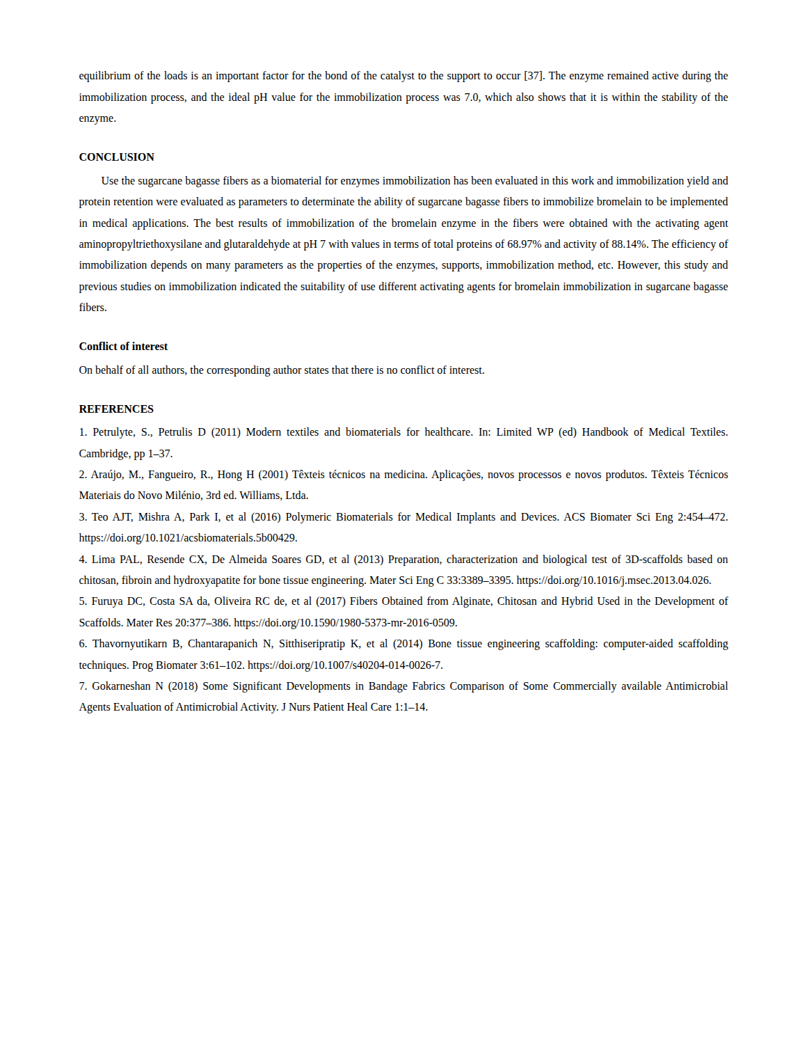equilibrium of the loads is an important factor for the bond of the catalyst to the support to occur [37]. The enzyme remained active during the immobilization process, and the ideal pH value for the immobilization process was 7.0, which also shows that it is within the stability of the enzyme.
CONCLUSION
Use the sugarcane bagasse fibers as a biomaterial for enzymes immobilization has been evaluated in this work and immobilization yield and protein retention were evaluated as parameters to determinate the ability of sugarcane bagasse fibers to immobilize bromelain to be implemented in medical applications. The best results of immobilization of the bromelain enzyme in the fibers were obtained with the activating agent aminopropyltriethoxysilane and glutaraldehyde at pH 7 with values in terms of total proteins of 68.97% and activity of 88.14%. The efficiency of immobilization depends on many parameters as the properties of the enzymes, supports, immobilization method, etc. However, this study and previous studies on immobilization indicated the suitability of use different activating agents for bromelain immobilization in sugarcane bagasse fibers.
Conflict of interest
On behalf of all authors, the corresponding author states that there is no conflict of interest.
REFERENCES
1. Petrulyte, S., Petrulis D (2011) Modern textiles and biomaterials for healthcare. In: Limited WP (ed) Handbook of Medical Textiles. Cambridge, pp 1–37.
2. Araújo, M., Fangueiro, R., Hong H (2001) Têxteis técnicos na medicina. Aplicações, novos processos e novos produtos. Têxteis Técnicos Materiais do Novo Milénio, 3rd ed. Williams, Ltda.
3. Teo AJT, Mishra A, Park I, et al (2016) Polymeric Biomaterials for Medical Implants and Devices. ACS Biomater Sci Eng 2:454–472. https://doi.org/10.1021/acsbiomaterials.5b00429.
4. Lima PAL, Resende CX, De Almeida Soares GD, et al (2013) Preparation, characterization and biological test of 3D-scaffolds based on chitosan, fibroin and hydroxyapatite for bone tissue engineering. Mater Sci Eng C 33:3389–3395. https://doi.org/10.1016/j.msec.2013.04.026.
5. Furuya DC, Costa SA da, Oliveira RC de, et al (2017) Fibers Obtained from Alginate, Chitosan and Hybrid Used in the Development of Scaffolds. Mater Res 20:377–386. https://doi.org/10.1590/1980-5373-mr-2016-0509.
6. Thavornyutikarn B, Chantarapanich N, Sitthiseripratip K, et al (2014) Bone tissue engineering scaffolding: computer-aided scaffolding techniques. Prog Biomater 3:61–102. https://doi.org/10.1007/s40204-014-0026-7.
7. Gokarneshan N (2018) Some Significant Developments in Bandage Fabrics Comparison of Some Commercially available Antimicrobial Agents Evaluation of Antimicrobial Activity. J Nurs Patient Heal Care 1:1–14.